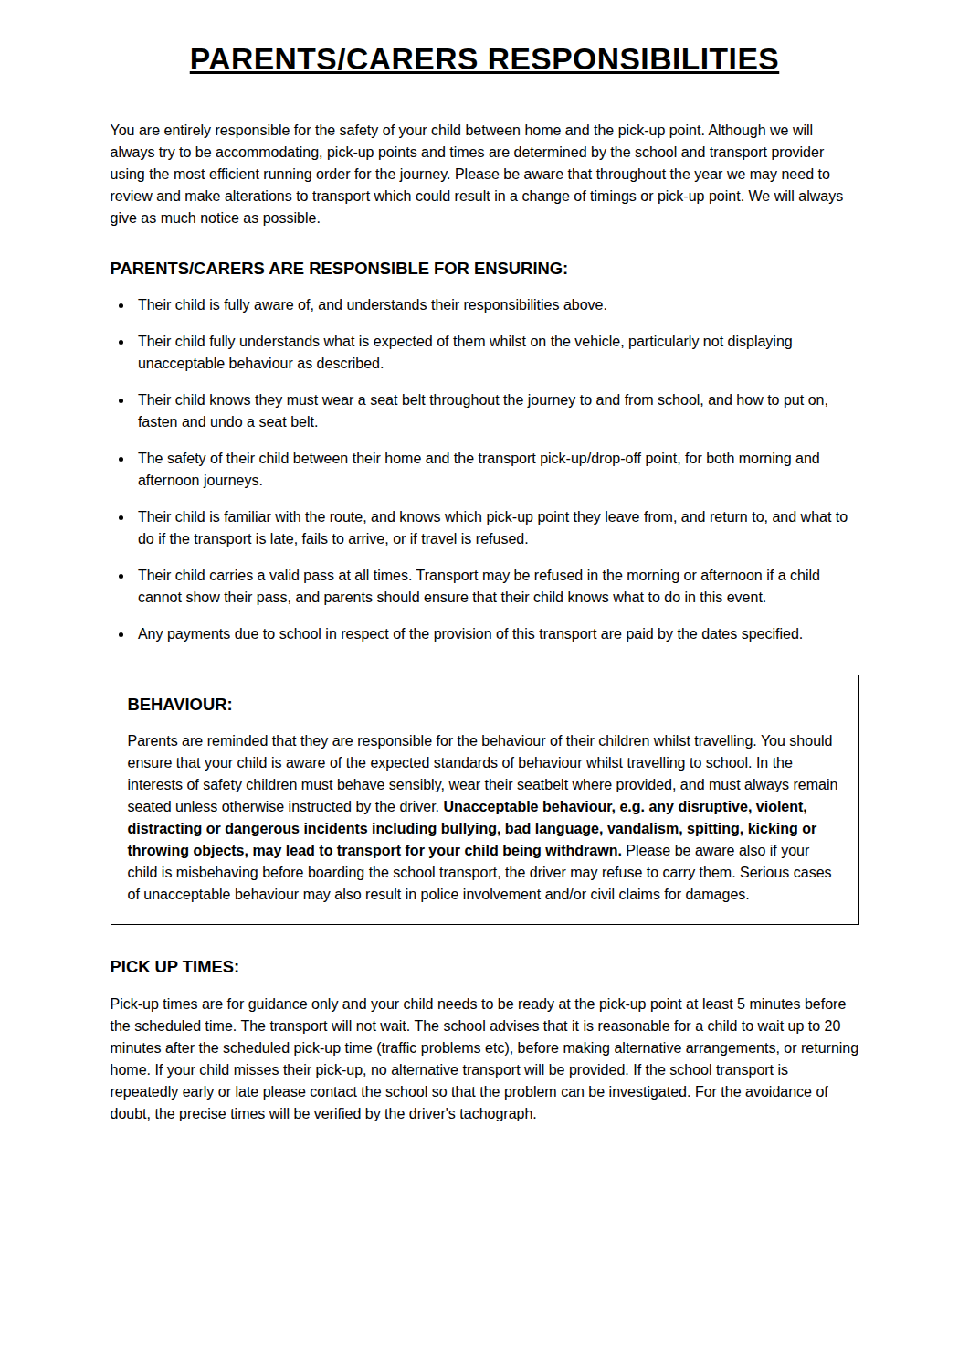PARENTS/CARERS RESPONSIBILITIES
You are entirely responsible for the safety of your child between home and the pick-up point. Although we will always try to be accommodating, pick-up points and times are determined by the school and transport provider using the most efficient running order for the journey. Please be aware that throughout the year we may need to review and make alterations to transport which could result in a change of timings or pick-up point. We will always give as much notice as possible.
PARENTS/CARERS ARE RESPONSIBLE FOR ENSURING:
Their child is fully aware of, and understands their responsibilities above.
Their child fully understands what is expected of them whilst on the vehicle, particularly not displaying unacceptable behaviour as described.
Their child knows they must wear a seat belt throughout the journey to and from school, and how to put on, fasten and undo a seat belt.
The safety of their child between their home and the transport pick-up/drop-off point, for both morning and afternoon journeys.
Their child is familiar with the route, and knows which pick-up point they leave from, and return to, and what to do if the transport is late, fails to arrive, or if travel is refused.
Their child carries a valid pass at all times. Transport may be refused in the morning or afternoon if a child cannot show their pass, and parents should ensure that their child knows what to do in this event.
Any payments due to school in respect of the provision of this transport are paid by the dates specified.
BEHAVIOUR:
Parents are reminded that they are responsible for the behaviour of their children whilst travelling. You should ensure that your child is aware of the expected standards of behaviour whilst travelling to school. In the interests of safety children must behave sensibly, wear their seatbelt where provided, and must always remain seated unless otherwise instructed by the driver. Unacceptable behaviour, e.g. any disruptive, violent, distracting or dangerous incidents including bullying, bad language, vandalism, spitting, kicking or throwing objects, may lead to transport for your child being withdrawn. Please be aware also if your child is misbehaving before boarding the school transport, the driver may refuse to carry them. Serious cases of unacceptable behaviour may also result in police involvement and/or civil claims for damages.
PICK UP TIMES:
Pick-up times are for guidance only and your child needs to be ready at the pick-up point at least 5 minutes before the scheduled time. The transport will not wait. The school advises that it is reasonable for a child to wait up to 20 minutes after the scheduled pick-up time (traffic problems etc), before making alternative arrangements, or returning home. If your child misses their pick-up, no alternative transport will be provided. If the school transport is repeatedly early or late please contact the school so that the problem can be investigated. For the avoidance of doubt, the precise times will be verified by the driver's tachograph.